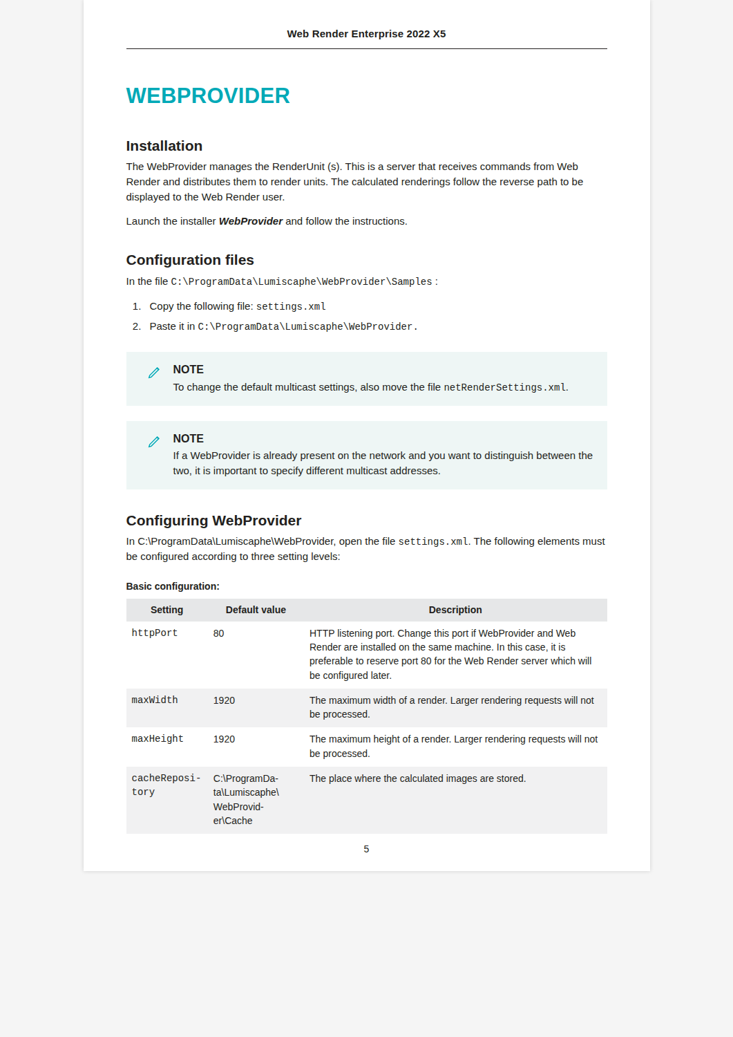Web Render Enterprise 2022 X5
WEBPROVIDER
Installation
The WebProvider manages the RenderUnit (s). This is a server that receives commands from Web Render and distributes them to render units. The calculated renderings follow the reverse path to be displayed to the Web Render user.
Launch the installer WebProvider and follow the instructions.
Configuration files
In the file C:\ProgramData\Lumiscaphe\WebProvider\Samples :
Copy the following file: settings.xml
Paste it in C:\ProgramData\Lumiscaphe\WebProvider.
NOTE
To change the default multicast settings, also move the file netRenderSettings.xml.
NOTE
If a WebProvider is already present on the network and you want to distinguish between the two, it is important to specify different multicast addresses.
Configuring WebProvider
In C:\ProgramData\Lumiscaphe\WebProvider, open the file settings.xml. The following elements must be configured according to three setting levels:
Basic configuration:
| Setting | Default value | Description |
| --- | --- | --- |
| httpPort | 80 | HTTP listening port. Change this port if WebProvider and Web Render are installed on the same machine. In this case, it is preferable to reserve port 80 for the Web Render server which will be configured later. |
| maxWidth | 1920 | The maximum width of a render. Larger rendering requests will not be processed. |
| maxHeight | 1920 | The maximum height of a render. Larger rendering requests will not be processed. |
| cacheReposi- tory | C:\ProgramDa- ta\Lumiscaphe\ WebProvid- er\Cache | The place where the calculated images are stored. |
5